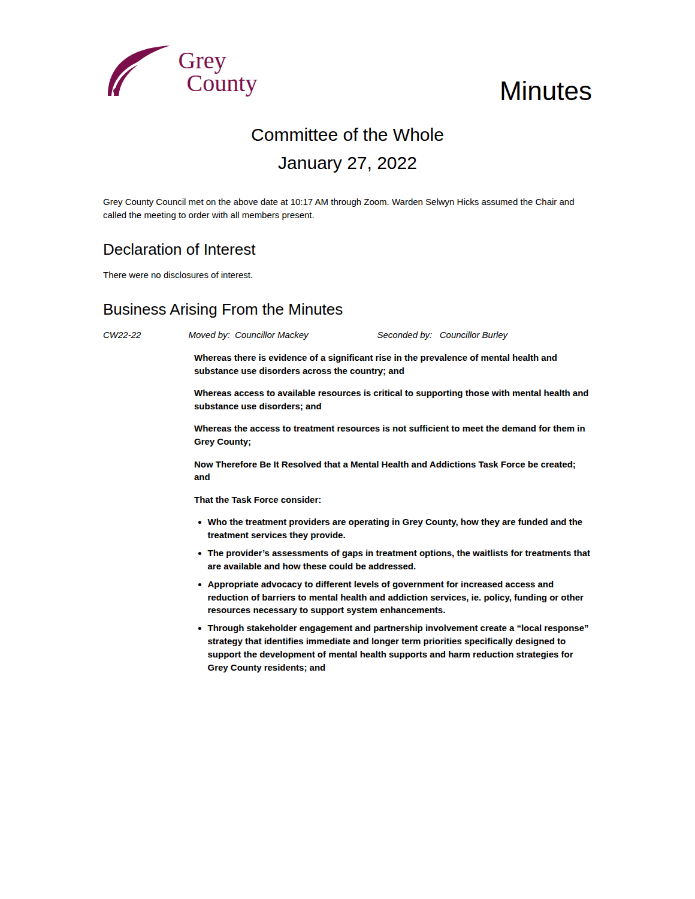GreyCounty
Minutes
Committee of the Whole
January 27, 2022
Grey County Council met on the above date at 10:17 AM through Zoom. Warden Selwyn Hicks assumed the Chair and called the meeting to order with all members present.
Declaration of Interest
There were no disclosures of interest.
Business Arising From the Minutes
CW22-22 Moved by: Councillor Mackey Seconded by: Councillor Burley
Whereas there is evidence of a significant rise in the prevalence of mental health and substance use disorders across the country; and
Whereas access to available resources is critical to supporting those with mental health and substance use disorders; and
Whereas the access to treatment resources is not sufficient to meet the demand for them in Grey County;
Now Therefore Be It Resolved that a Mental Health and Addictions Task Force be created; and
That the Task Force consider:
Who the treatment providers are operating in Grey County, how they are funded and the treatment services they provide.
The provider’s assessments of gaps in treatment options, the waitlists for treatments that are available and how these could be addressed.
Appropriate advocacy to different levels of government for increased access and reduction of barriers to mental health and addiction services, ie. policy, funding or other resources necessary to support system enhancements.
Through stakeholder engagement and partnership involvement create a “local response” strategy that identifies immediate and longer term priorities specifically designed to support the development of mental health supports and harm reduction strategies for Grey County residents; and